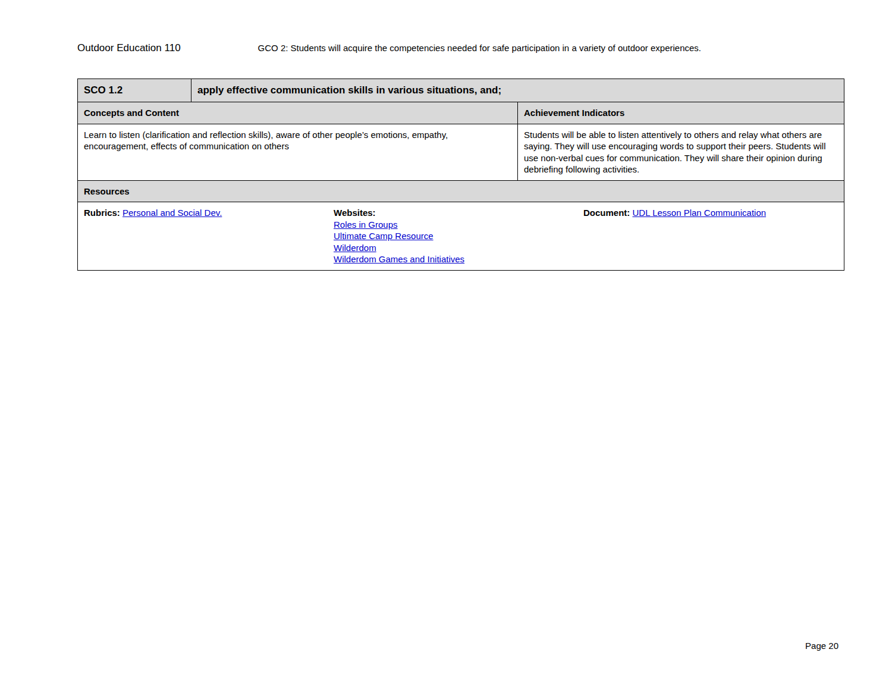Outdoor Education 110
GCO 2: Students will acquire the competencies needed for safe participation in a variety of outdoor experiences.
| SCO 1.2 | apply effective communication skills in various situations, and; |
| Concepts and Content | Achievement Indicators |
| Learn to listen (clarification and reflection skills), aware of other people’s emotions, empathy, encouragement, effects of communication on others | Students will be able to listen attentively to others and relay what others are saying. They will use encouraging words to support their peers. Students will use non-verbal cues for communication. They will share their opinion during debriefing following activities. |
| Resources |
| Rubrics: Personal and Social Dev. Websites: Roles in Groups Ultimate Camp Resource Wilderdom Wilderdom Games and Initiatives Document: UDL Lesson Plan Communication |
Page 20